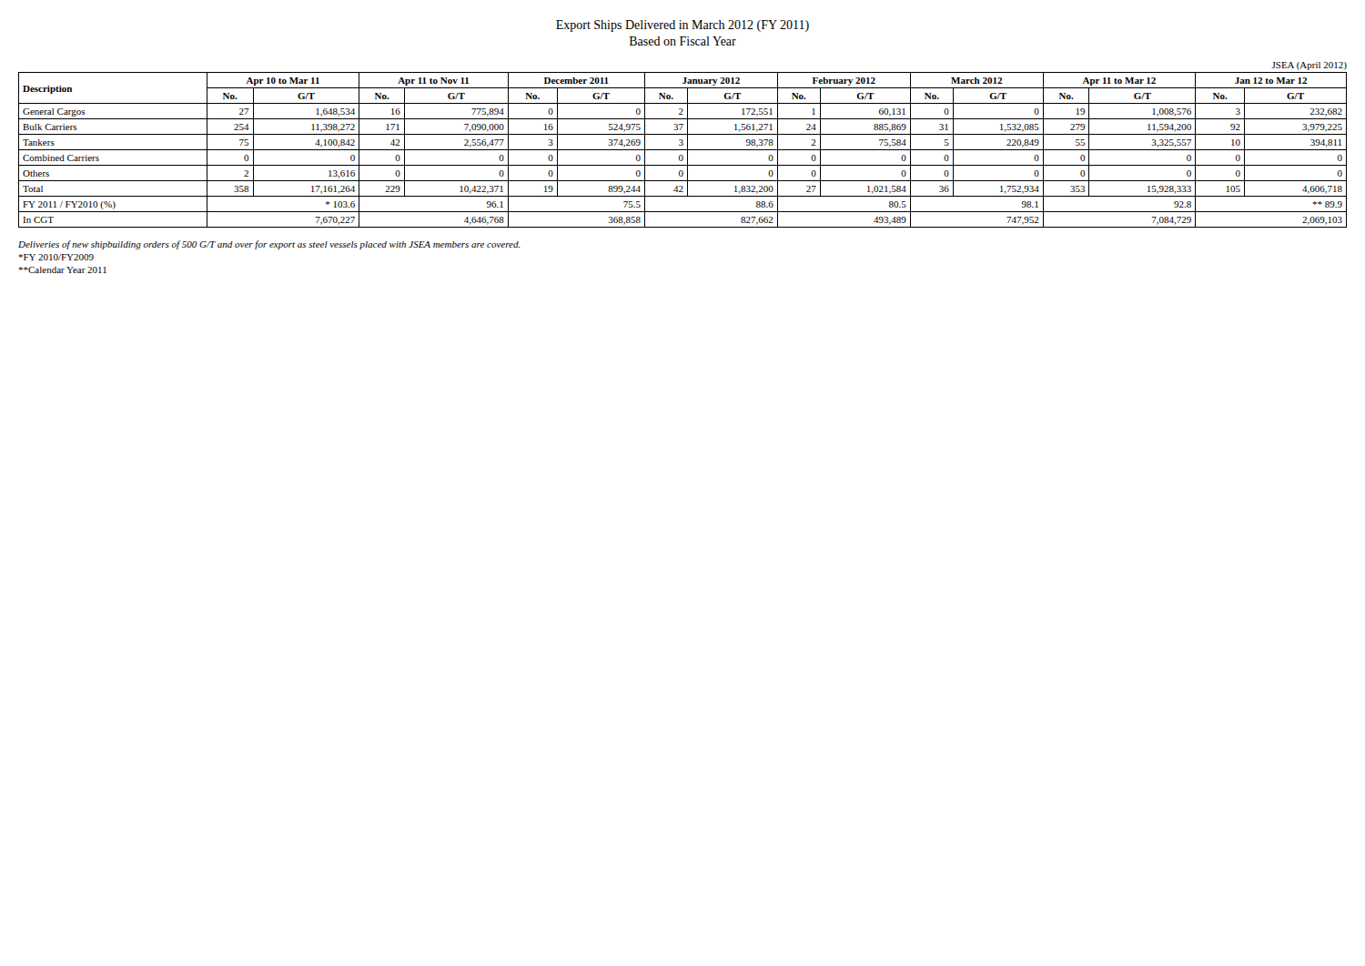Export Ships Delivered in March 2012 (FY 2011)
Based on Fiscal Year
JSEA (April 2012)
| Description | Apr 10 to Mar 11 | Apr 11 to Nov 11 | December 2011 | January 2012 | February 2012 | March 2012 | Apr 11 to Mar 12 | Jan 12 to Mar 12 |
| --- | --- | --- | --- | --- | --- | --- | --- | --- |
| No. | G/T | No. | G/T | No. | G/T | No. | G/T | No. | G/T | No. | G/T | No. | G/T | No. | G/T |
| General Cargos | 27 | 1,648,534 | 16 | 775,894 | 0 | 0 | 2 | 172,551 | 1 | 60,131 | 0 | 0 | 19 | 1,008,576 | 3 | 232,682 |
| Bulk Carriers | 254 | 11,398,272 | 171 | 7,090,000 | 16 | 524,975 | 37 | 1,561,271 | 24 | 885,869 | 31 | 1,532,085 | 279 | 11,594,200 | 92 | 3,979,225 |
| Tankers | 75 | 4,100,842 | 42 | 2,556,477 | 3 | 374,269 | 3 | 98,378 | 2 | 75,584 | 5 | 220,849 | 55 | 3,325,557 | 10 | 394,811 |
| Combined Carriers | 0 | 0 | 0 | 0 | 0 | 0 | 0 | 0 | 0 | 0 | 0 | 0 | 0 | 0 | 0 | 0 |
| Others | 2 | 13,616 | 0 | 0 | 0 | 0 | 0 | 0 | 0 | 0 | 0 | 0 | 0 | 0 | 0 | 0 |
| Total | 358 | 17,161,264 | 229 | 10,422,371 | 19 | 899,244 | 42 | 1,832,200 | 27 | 1,021,584 | 36 | 1,752,934 | 353 | 15,928,333 | 105 | 4,606,718 |
| FY 2011 / FY2010 (%) | * 103.6 | 96.1 | 75.5 | 88.6 | 80.5 | 98.1 | 92.8 | ** 89.9 |
| In CGT | 7,670,227 | 4,646,768 | 368,858 | 827,662 | 493,489 | 747,952 | 7,084,729 | 2,069,103 |
Deliveries of new shipbuilding orders of 500 G/T and over for export as steel vessels placed with JSEA members are covered.
*FY 2010/FY2009
**Calendar Year 2011